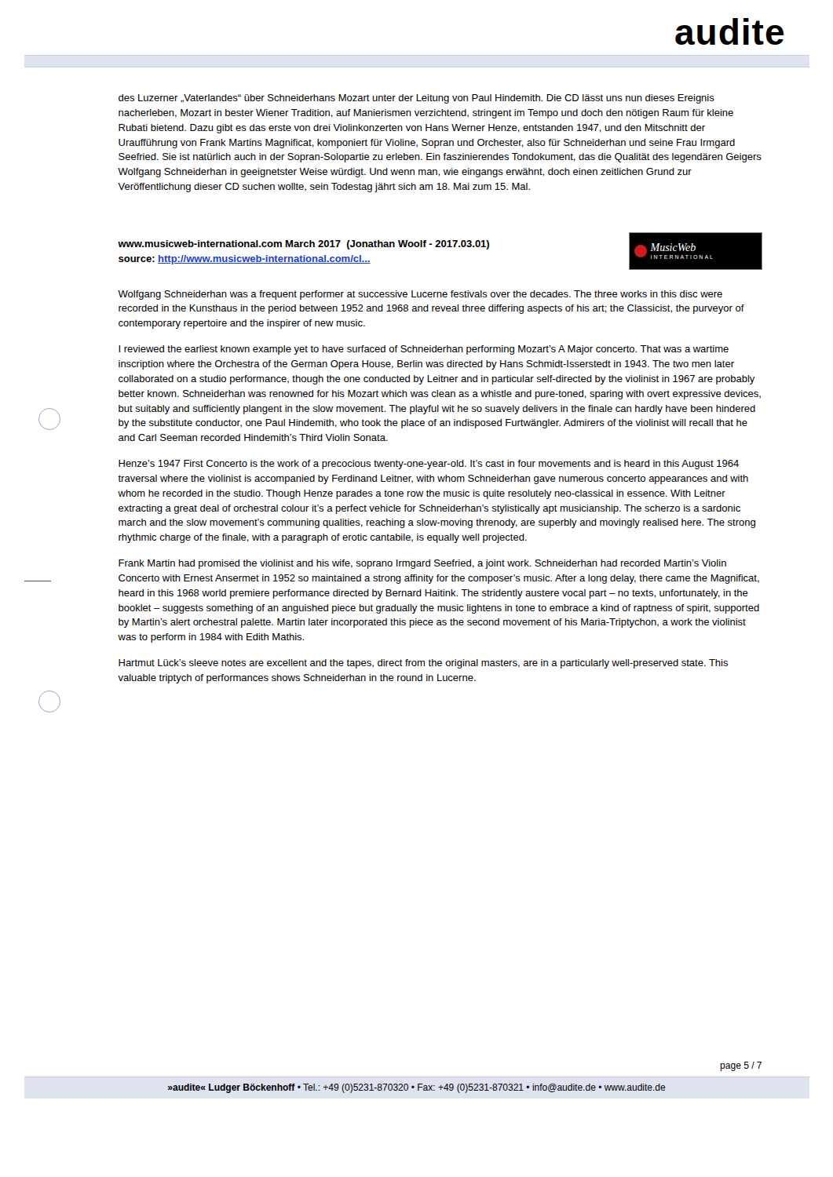audite
des Luzerner „Vaterlandes“ über Schneiderhans Mozart unter der Leitung von Paul Hindemith. Die CD lässt uns nun dieses Ereignis nacherleben, Mozart in bester Wiener Tradition, auf Manierismen verzichtend, stringent im Tempo und doch den nötigen Raum für kleine Rubati bietend. Dazu gibt es das erste von drei Violinkonzerten von Hans Werner Henze, entstanden 1947, und den Mitschnitt der Uraufführung von Frank Martins Magnificat, komponiert für Violine, Sopran und Orchester, also für Schneiderhan und seine Frau Irmgard Seefried. Sie ist natürlich auch in der Sopran-Solopartie zu erleben. Ein faszinierendes Tondokument, das die Qualität des legendären Geigers Wolfgang Schneiderhan in geeignetster Weise würdigt. Und wenn man, wie eingangs erwähnt, doch einen zeitlichen Grund zur Veröffentlichung dieser CD suchen wollte, sein Todestag jährt sich am 18. Mai zum 15. Mal.
MusicWeb
INTERNATIONAL
www.musicweb-international.com March 2017 (Jonathan Woolf - 2017.03.01)
source: http://www.musicweb-international.com/cl...
Wolfgang Schneiderhan was a frequent performer at successive Lucerne festivals over the decades. The three works in this disc were recorded in the Kunsthaus in the period between 1952 and 1968 and reveal three differing aspects of his art; the Classicist, the purveyor of contemporary repertoire and the inspirer of new music.
I reviewed the earliest known example yet to have surfaced of Schneiderhan performing Mozart’s A Major concerto. That was a wartime inscription where the Orchestra of the German Opera House, Berlin was directed by Hans Schmidt-Isserstedt in 1943. The two men later collaborated on a studio performance, though the one conducted by Leitner and in particular self-directed by the violinist in 1967 are probably better known. Schneiderhan was renowned for his Mozart which was clean as a whistle and pure-toned, sparing with overt expressive devices, but suitably and sufficiently plangent in the slow movement. The playful wit he so suavely delivers in the finale can hardly have been hindered by the substitute conductor, one Paul Hindemith, who took the place of an indisposed Furtwängler. Admirers of the violinist will recall that he and Carl Seeman recorded Hindemith’s Third Violin Sonata.
Henze’s 1947 First Concerto is the work of a precocious twenty-one-year-old. It’s cast in four movements and is heard in this August 1964 traversal where the violinist is accompanied by Ferdinand Leitner, with whom Schneiderhan gave numerous concerto appearances and with whom he recorded in the studio. Though Henze parades a tone row the music is quite resolutely neo-classical in essence. With Leitner extracting a great deal of orchestral colour it’s a perfect vehicle for Schneiderhan’s stylistically apt musicianship. The scherzo is a sardonic march and the slow movement’s communing qualities, reaching a slow-moving threnody, are superbly and movingly realised here. The strong rhythmic charge of the finale, with a paragraph of erotic cantabile, is equally well projected.
Frank Martin had promised the violinist and his wife, soprano Irmgard Seefried, a joint work. Schneiderhan had recorded Martin’s Violin Concerto with Ernest Ansermet in 1952 so maintained a strong affinity for the composer’s music. After a long delay, there came the Magnificat, heard in this 1968 world premiere performance directed by Bernard Haitink. The stridently austere vocal part – no texts, unfortunately, in the booklet – suggests something of an anguished piece but gradually the music lightens in tone to embrace a kind of raptness of spirit, supported by Martin’s alert orchestral palette. Martin later incorporated this piece as the second movement of his Maria-Triptychon, a work the violinist was to perform in 1984 with Edith Mathis.
Hartmut Lück’s sleeve notes are excellent and the tapes, direct from the original masters, are in a particularly well-preserved state. This valuable triptych of performances shows Schneiderhan in the round in Lucerne.
page 5 / 7
»audite« Ludger Böckenhoff • Tel.: +49 (0)5231-870320 • Fax: +49 (0)5231-870321 • info@audite.de • www.audite.de